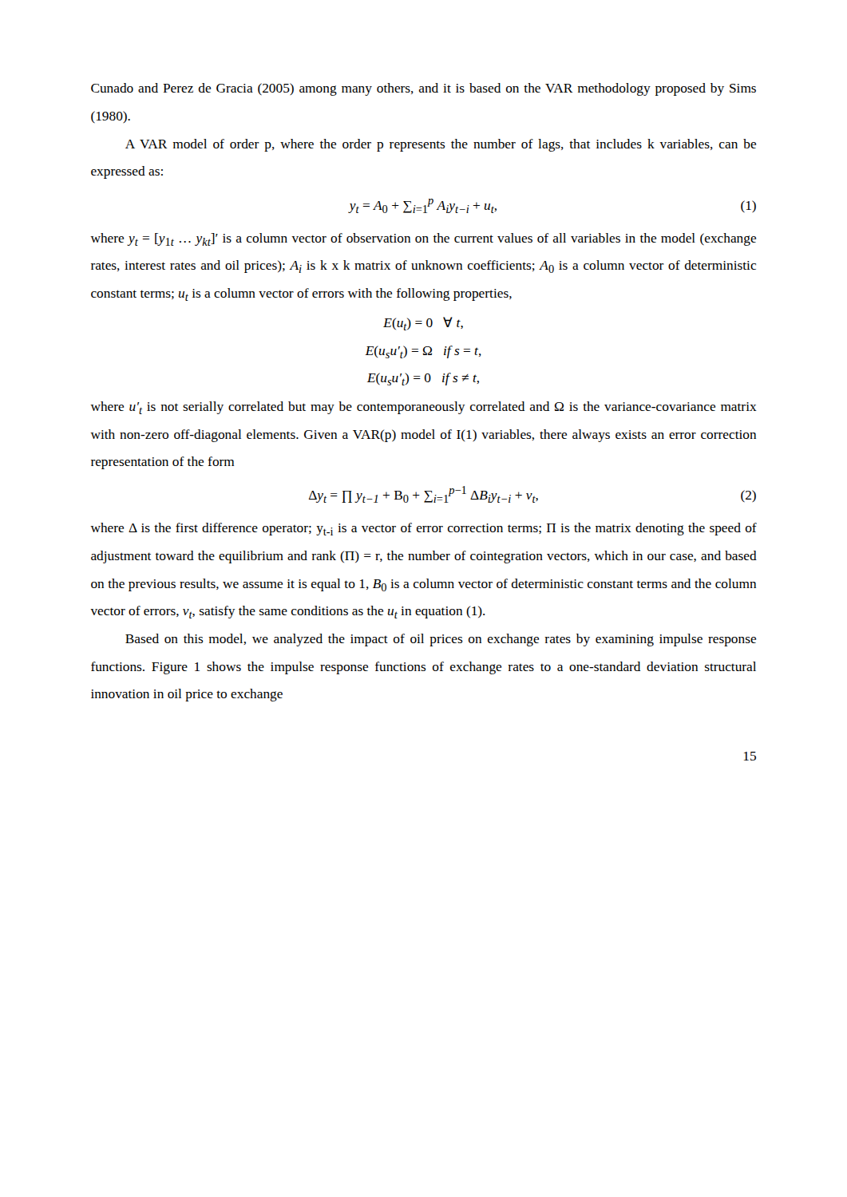Cunado and Perez de Gracia (2005) among many others, and it is based on the VAR methodology proposed by Sims (1980).
A VAR model of order p, where the order p represents the number of lags, that includes k variables, can be expressed as:
yt = A0 + ∑i=1p Aiyt−i + ut, (1)
where yt = [y1t … ykt]′ is a column vector of observation on the current values of all variables in the model (exchange rates, interest rates and oil prices); Ai is k x k matrix of unknown coefficients; A0 is a column vector of deterministic constant terms; ut is a column vector of errors with the following properties,
E(ut) = 0 ∀ t,
E(usu′t) = Ω if s = t,
E(usu′t) = 0 if s ≠ t,
where u′t is not serially correlated but may be contemporaneously correlated and Ω is the variance-covariance matrix with non-zero off-diagonal elements. Given a VAR(p) model of I(1) variables, there always exists an error correction representation of the form
Δyt = ∏ yt−1 + B0 + ∑i=1p−1 ΔBiyt−i + vt, (2)
where Δ is the first difference operator; yt-i is a vector of error correction terms; Π is the matrix denoting the speed of adjustment toward the equilibrium and rank (Π) = r, the number of cointegration vectors, which in our case, and based on the previous results, we assume it is equal to 1, B0 is a column vector of deterministic constant terms and the column vector of errors, vt, satisfy the same conditions as the ut in equation (1).
Based on this model, we analyzed the impact of oil prices on exchange rates by examining impulse response functions. Figure 1 shows the impulse response functions of exchange rates to a one-standard deviation structural innovation in oil price to exchange
15